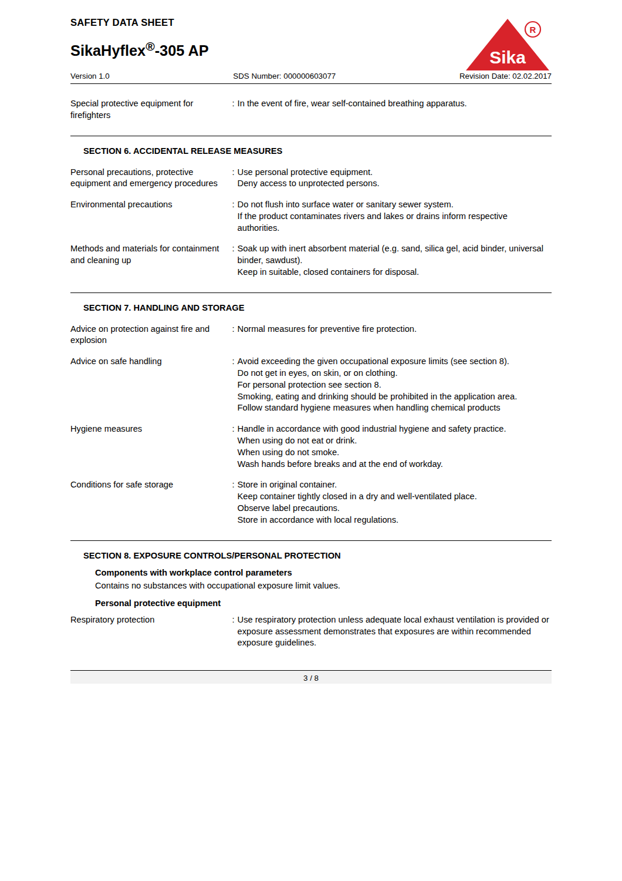R Sika
SAFETY DATA SHEET
SikaHyflex®-305 AP
Version 1.0
SDS Number: 000000603077
Revision Date: 02.02.2017
| Special protective equipment for firefighters | : | In the event of fire, wear self-contained breathing apparatus. |
SECTION 6. ACCIDENTAL RELEASE MEASURES
| Personal precautions, protective equipment and emergency procedures | : | Use personal protective equipment. Deny access to unprotected persons. |
| Environmental precautions | : | Do not flush into surface water or sanitary sewer system. If the product contaminates rivers and lakes or drains inform respective authorities. |
| Methods and materials for containment and cleaning up | : | Soak up with inert absorbent material (e.g. sand, silica gel, acid binder, universal binder, sawdust). Keep in suitable, closed containers for disposal. |
SECTION 7. HANDLING AND STORAGE
| Advice on protection against fire and explosion | : | Normal measures for preventive fire protection. |
| Advice on safe handling | : | Avoid exceeding the given occupational exposure limits (see section 8). Do not get in eyes, on skin, or on clothing. For personal protection see section 8. Smoking, eating and drinking should be prohibited in the application area. Follow standard hygiene measures when handling chemical products |
| Hygiene measures | : | Handle in accordance with good industrial hygiene and safety practice. When using do not eat or drink. When using do not smoke. Wash hands before breaks and at the end of workday. |
| Conditions for safe storage | : | Store in original container. Keep container tightly closed in a dry and well-ventilated place. Observe label precautions. Store in accordance with local regulations. |
SECTION 8. EXPOSURE CONTROLS/PERSONAL PROTECTION
Components with workplace control parameters
Contains no substances with occupational exposure limit values.
Personal protective equipment
| Respiratory protection | : | Use respiratory protection unless adequate local exhaust ventilation is provided or exposure assessment demonstrates that exposures are within recommended exposure guidelines. |
3 / 8